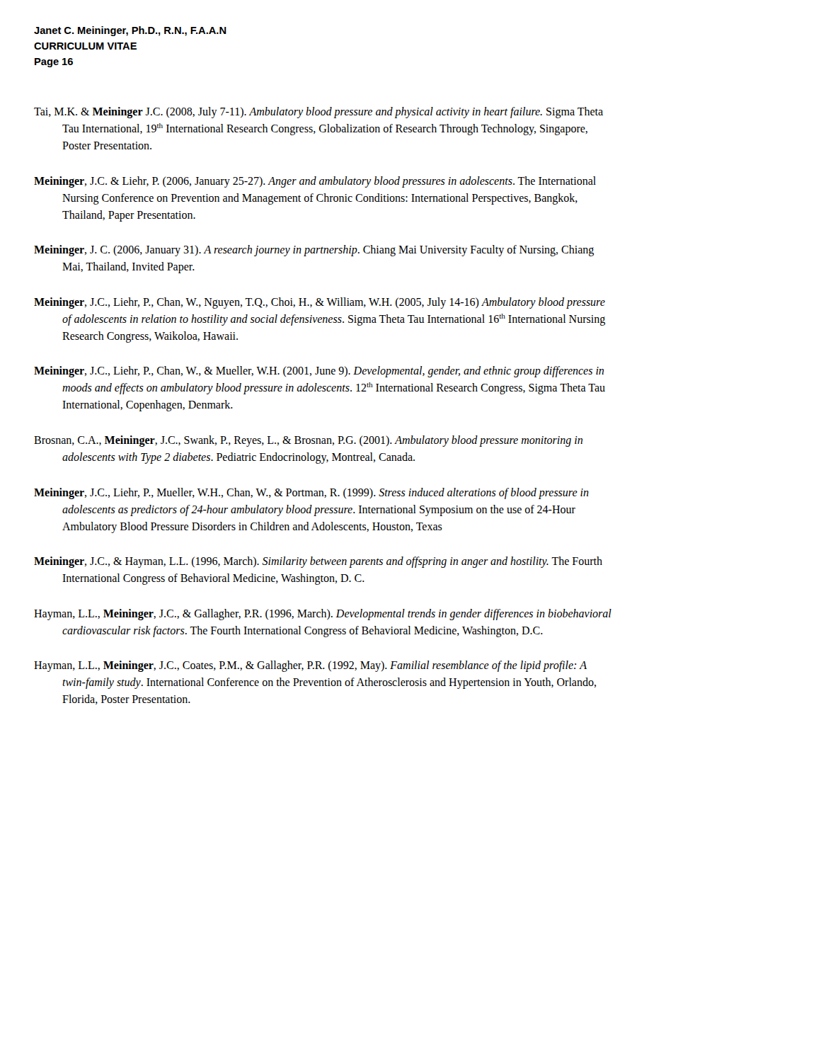Janet C. Meininger, Ph.D., R.N., F.A.A.N
Curriculum Vitae
Page 16
Tai, M.K. & Meininger J.C. (2008, July 7-11). Ambulatory blood pressure and physical activity in heart failure. Sigma Theta Tau International, 19th International Research Congress, Globalization of Research Through Technology, Singapore, Poster Presentation.
Meininger, J.C. & Liehr, P. (2006, January 25-27). Anger and ambulatory blood pressures in adolescents. The International Nursing Conference on Prevention and Management of Chronic Conditions: International Perspectives, Bangkok, Thailand, Paper Presentation.
Meininger, J. C. (2006, January 31). A research journey in partnership. Chiang Mai University Faculty of Nursing, Chiang Mai, Thailand, Invited Paper.
Meininger, J.C., Liehr, P., Chan, W., Nguyen, T.Q., Choi, H., & William, W.H. (2005, July 14-16) Ambulatory blood pressure of adolescents in relation to hostility and social defensiveness. Sigma Theta Tau International 16th International Nursing Research Congress, Waikoloa, Hawaii.
Meininger, J.C., Liehr, P., Chan, W., & Mueller, W.H. (2001, June 9). Developmental, gender, and ethnic group differences in moods and effects on ambulatory blood pressure in adolescents. 12th International Research Congress, Sigma Theta Tau International, Copenhagen, Denmark.
Brosnan, C.A., Meininger, J.C., Swank, P., Reyes, L., & Brosnan, P.G. (2001). Ambulatory blood pressure monitoring in adolescents with Type 2 diabetes. Pediatric Endocrinology, Montreal, Canada.
Meininger, J.C., Liehr, P., Mueller, W.H., Chan, W., & Portman, R. (1999). Stress induced alterations of blood pressure in adolescents as predictors of 24-hour ambulatory blood pressure. International Symposium on the use of 24-Hour Ambulatory Blood Pressure Disorders in Children and Adolescents, Houston, Texas
Meininger, J.C., & Hayman, L.L. (1996, March). Similarity between parents and offspring in anger and hostility. The Fourth International Congress of Behavioral Medicine, Washington, D. C.
Hayman, L.L., Meininger, J.C., & Gallagher, P.R. (1996, March). Developmental trends in gender differences in biobehavioral cardiovascular risk factors. The Fourth International Congress of Behavioral Medicine, Washington, D.C.
Hayman, L.L., Meininger, J.C., Coates, P.M., & Gallagher, P.R. (1992, May). Familial resemblance of the lipid profile: A twin-family study. International Conference on the Prevention of Atherosclerosis and Hypertension in Youth, Orlando, Florida, Poster Presentation.